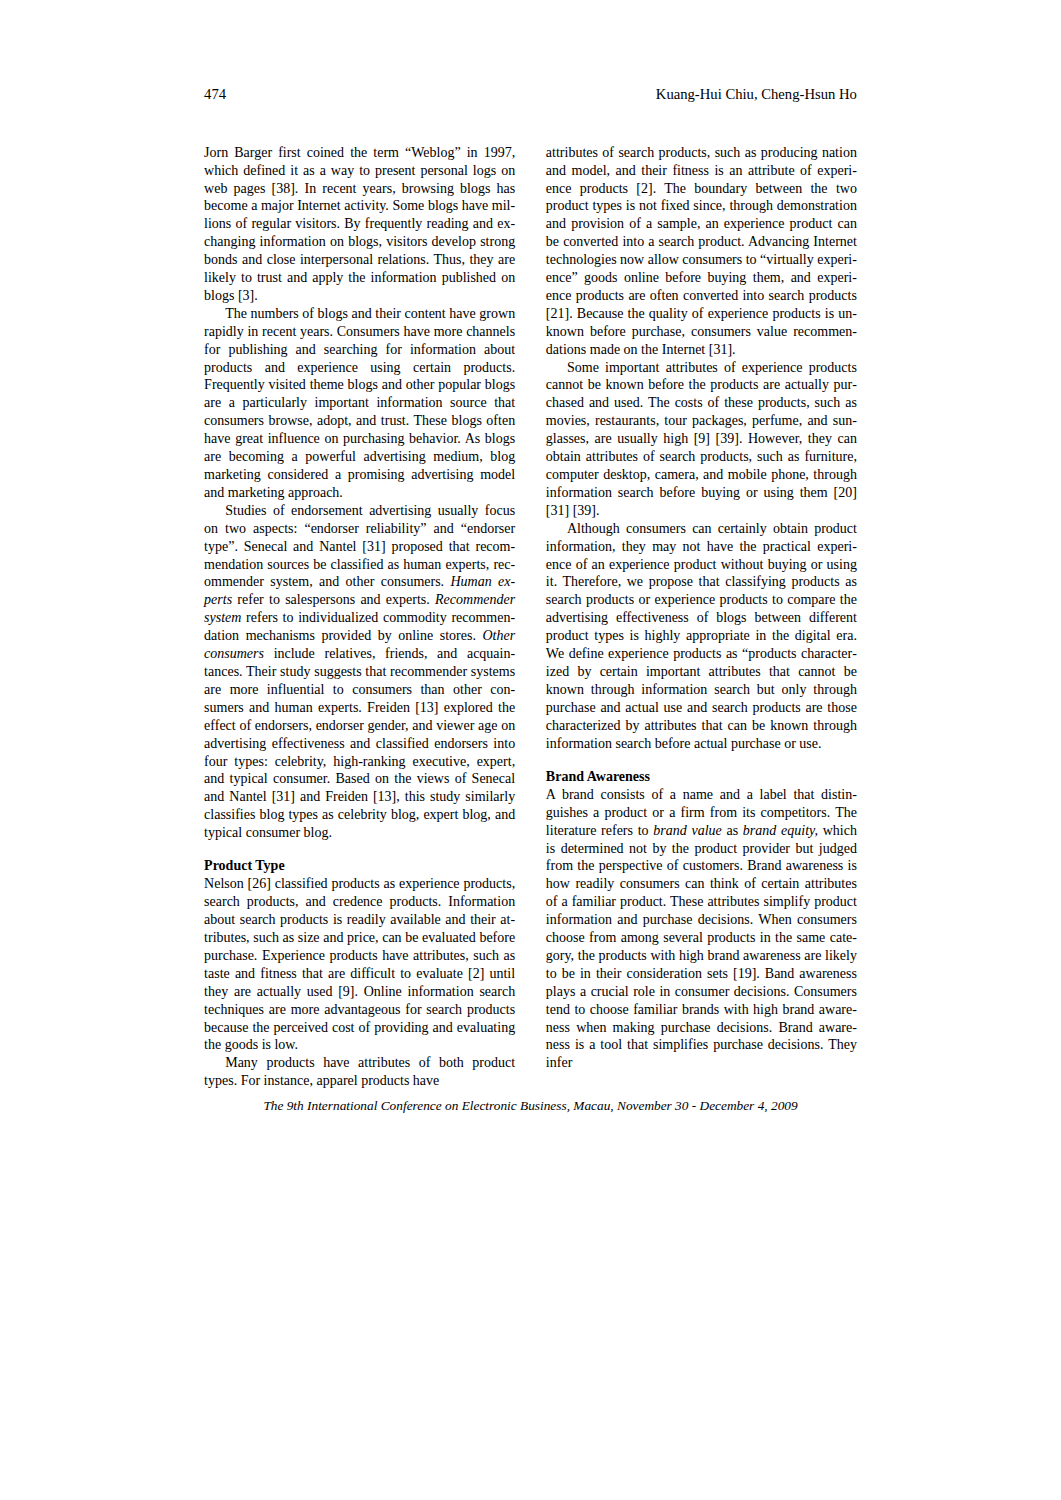474 Kuang-Hui Chiu, Cheng-Hsun Ho
Jorn Barger first coined the term “Weblog” in 1997, which defined it as a way to present personal logs on web pages [38]. In recent years, browsing blogs has become a major Internet activity. Some blogs have millions of regular visitors. By frequently reading and exchanging information on blogs, visitors develop strong bonds and close interpersonal relations. Thus, they are likely to trust and apply the information published on blogs [3].
The numbers of blogs and their content have grown rapidly in recent years. Consumers have more channels for publishing and searching for information about products and experience using certain products. Frequently visited theme blogs and other popular blogs are a particularly important information source that consumers browse, adopt, and trust. These blogs often have great influence on purchasing behavior. As blogs are becoming a powerful advertising medium, blog marketing considered a promising advertising model and marketing approach.
Studies of endorsement advertising usually focus on two aspects: “endorser reliability” and “endorser type”. Senecal and Nantel [31] proposed that recommendation sources be classified as human experts, recommender system, and other consumers. Human experts refer to salespersons and experts. Recommender system refers to individualized commodity recommendation mechanisms provided by online stores. Other consumers include relatives, friends, and acquaintances. Their study suggests that recommender systems are more influential to consumers than other consumers and human experts. Freiden [13] explored the effect of endorsers, endorser gender, and viewer age on advertising effectiveness and classified endorsers into four types: celebrity, high-ranking executive, expert, and typical consumer. Based on the views of Senecal and Nantel [31] and Freiden [13], this study similarly classifies blog types as celebrity blog, expert blog, and typical consumer blog.
Product Type
Nelson [26] classified products as experience products, search products, and credence products. Information about search products is readily available and their attributes, such as size and price, can be evaluated before purchase. Experience products have attributes, such as taste and fitness that are difficult to evaluate [2] until they are actually used [9]. Online information search techniques are more advantageous for search products because the perceived cost of providing and evaluating the goods is low.
Many products have attributes of both product types. For instance, apparel products have
attributes of search products, such as producing nation and model, and their fitness is an attribute of experience products [2]. The boundary between the two product types is not fixed since, through demonstration and provision of a sample, an experience product can be converted into a search product. Advancing Internet technologies now allow consumers to “virtually experience” goods online before buying them, and experience products are often converted into search products [21]. Because the quality of experience products is unknown before purchase, consumers value recommendations made on the Internet [31].
Some important attributes of experience products cannot be known before the products are actually purchased and used. The costs of these products, such as movies, restaurants, tour packages, perfume, and sunglasses, are usually high [9] [39]. However, they can obtain attributes of search products, such as furniture, computer desktop, camera, and mobile phone, through information search before buying or using them [20] [31] [39].
Although consumers can certainly obtain product information, they may not have the practical experience of an experience product without buying or using it. Therefore, we propose that classifying products as search products or experience products to compare the advertising effectiveness of blogs between different product types is highly appropriate in the digital era. We define experience products as “products characterized by certain important attributes that cannot be known through information search but only through purchase and actual use and search products are those characterized by attributes that can be known through information search before actual purchase or use.
Brand Awareness
A brand consists of a name and a label that distinguishes a product or a firm from its competitors. The literature refers to brand value as brand equity, which is determined not by the product provider but judged from the perspective of customers. Brand awareness is how readily consumers can think of certain attributes of a familiar product. These attributes simplify product information and purchase decisions. When consumers choose from among several products in the same category, the products with high brand awareness are likely to be in their consideration sets [19]. Band awareness plays a crucial role in consumer decisions. Consumers tend to choose familiar brands with high brand awareness when making purchase decisions. Brand awareness is a tool that simplifies purchase decisions. They infer
The 9th International Conference on Electronic Business, Macau, November 30 - December 4, 2009